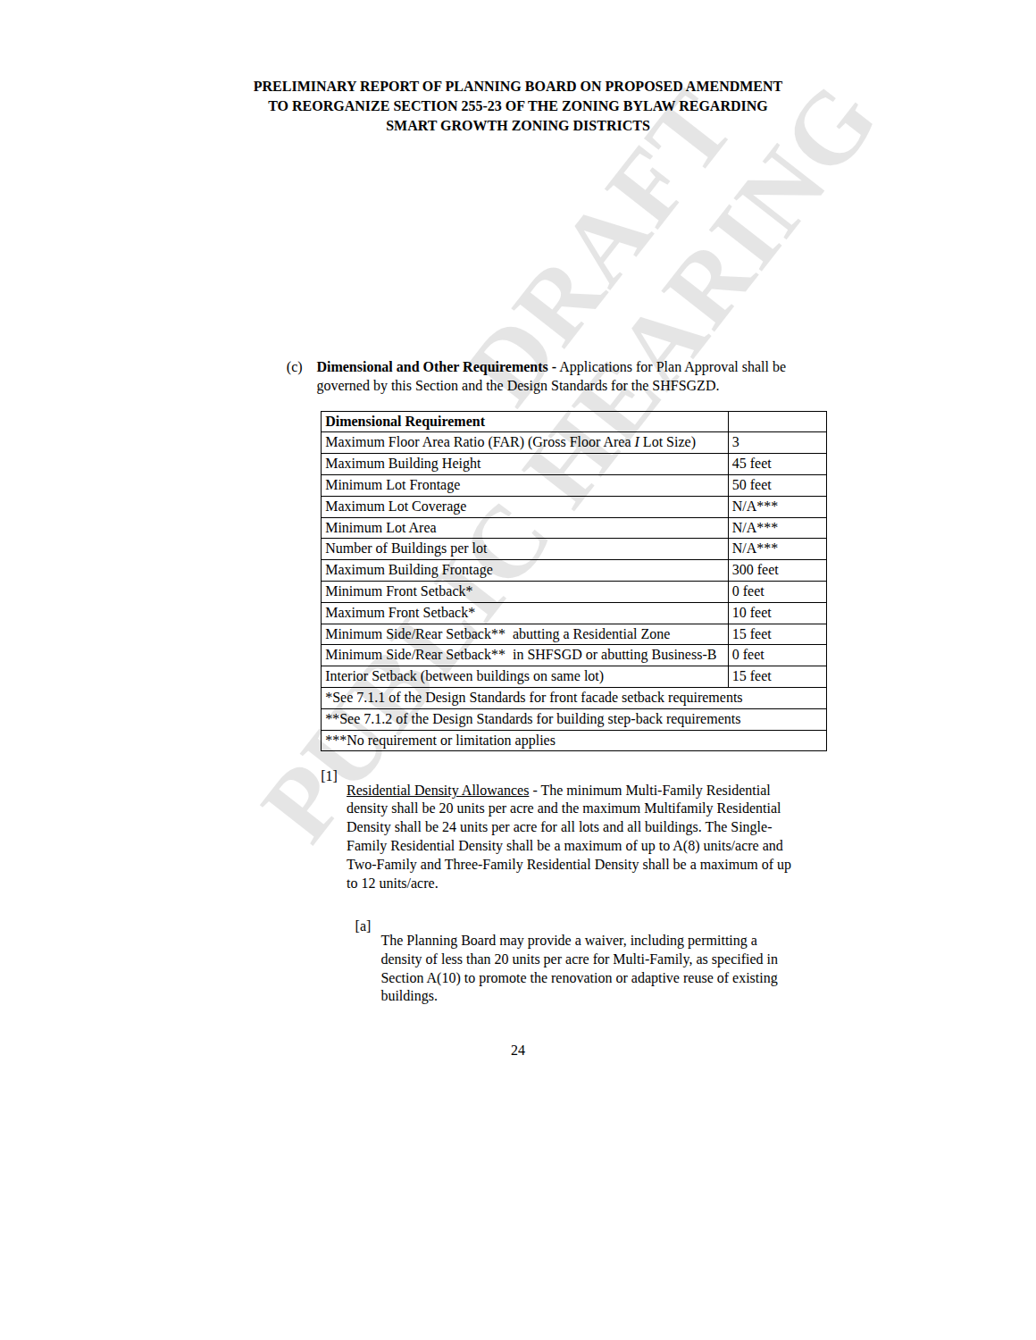PUBLIC HEARING DRAFT
PRELIMINARY REPORT OF PLANNING BOARD ON PROPOSED AMENDMENT
TO REORGANIZE SECTION 255-23 OF THE ZONING BYLAW REGARDING
SMART GROWTH ZONING DISTRICTS
(c)
Dimensional and Other Requirements - Applications for Plan Approval shall be governed by this Section and the Design Standards for the SHFSGZD.
| Dimensional Requirement | |
| Maximum Floor Area Ratio (FAR) (Gross Floor Area I Lot Size) | 3 |
| Maximum Building Height | 45 feet |
| Minimum Lot Frontage | 50 feet |
| Maximum Lot Coverage | N/A*** |
| Minimum Lot Area | N/A*** |
| Number of Buildings per lot | N/A*** |
| Maximum Building Frontage | 300 feet |
| Minimum Front Setback* | 0 feet |
| Maximum Front Setback* | 10 feet |
| Minimum Side/Rear Setback** abutting a Residential Zone | 15 feet |
| Minimum Side/Rear Setback** in SHFSGD or abutting Business-B | 0 feet |
| Interior Setback (between buildings on same lot) | 15 feet |
| *See 7.1.1 of the Design Standards for front facade setback requirements |
| **See 7.1.2 of the Design Standards for building step-back requirements |
| ***No requirement or limitation applies |
[1]
Residential Density Allowances - The minimum Multi-Family Residential density shall be 20 units per acre and the maximum Multifamily Residential Density shall be 24 units per acre for all lots and all buildings. The Single-Family Residential Density shall be a maximum of up to A(8) units/acre and Two-Family and Three-Family Residential Density shall be a maximum of up to 12 units/acre.
[a]
The Planning Board may provide a waiver, including permitting a density of less than 20 units per acre for Multi-Family, as specified in Section A(10) to promote the renovation or adaptive reuse of existing buildings.
24